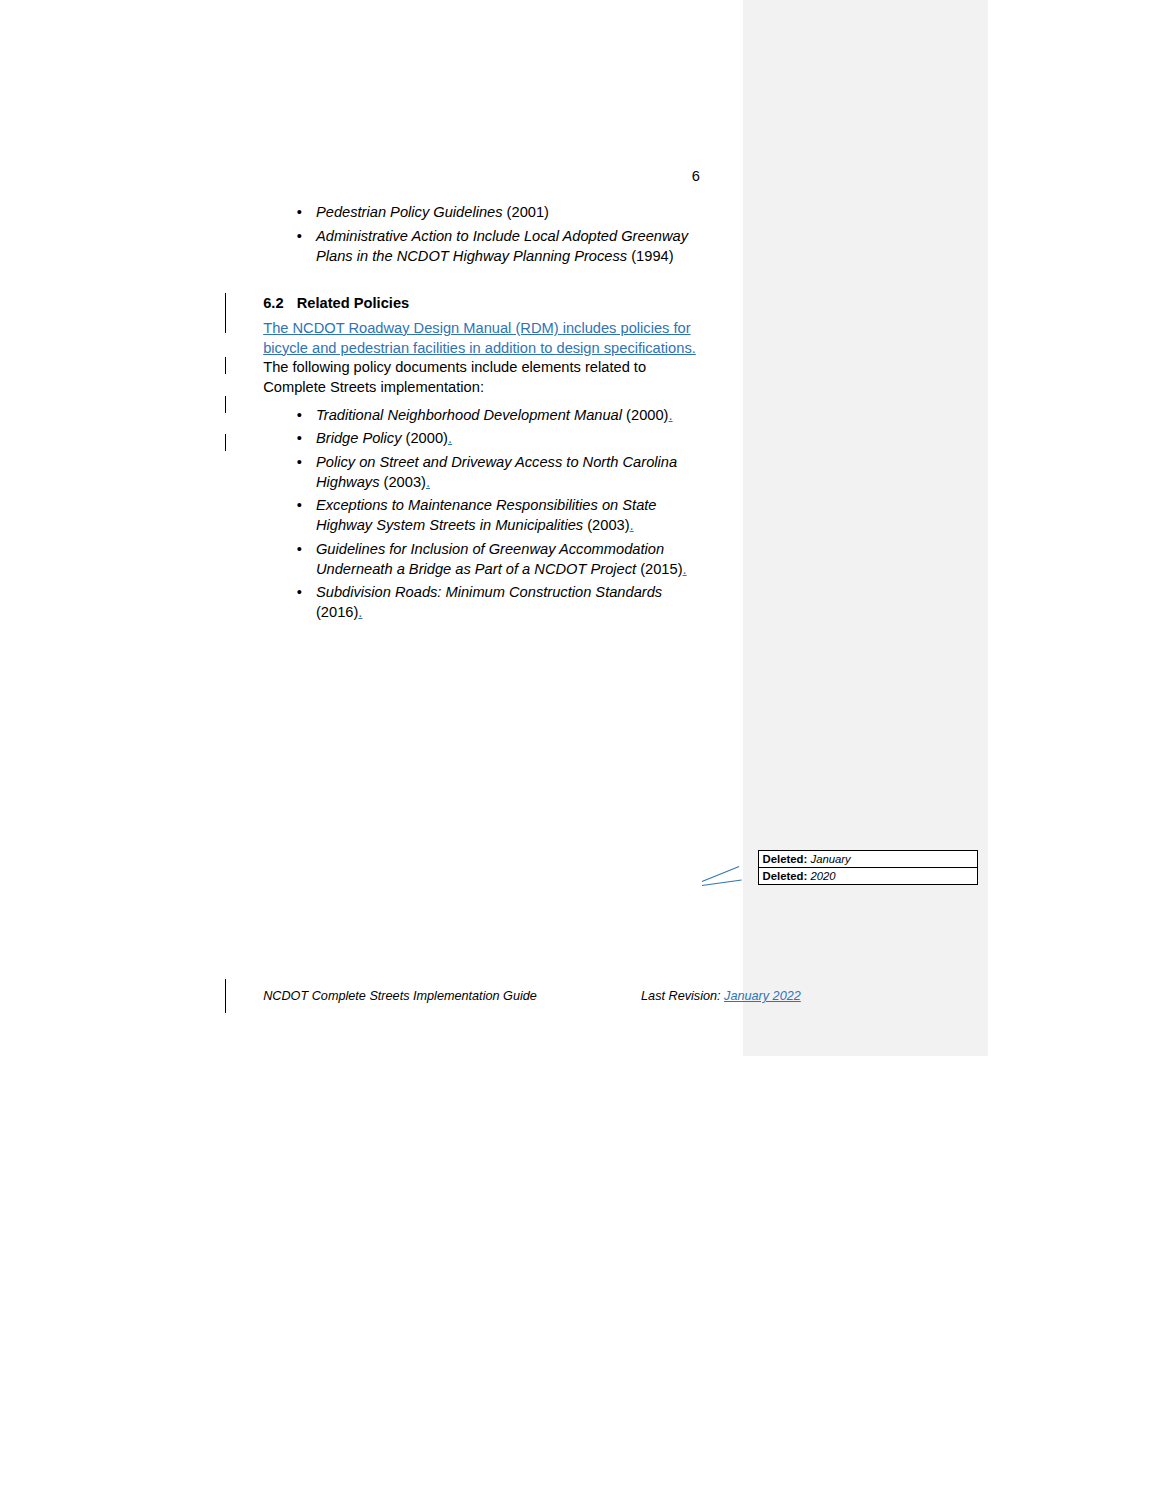6
Pedestrian Policy Guidelines (2001)
Administrative Action to Include Local Adopted Greenway Plans in the NCDOT Highway Planning Process (1994)
6.2 Related Policies
The NCDOT Roadway Design Manual (RDM) includes policies for bicycle and pedestrian facilities in addition to design specifications. The following policy documents include elements related to Complete Streets implementation:
Traditional Neighborhood Development Manual (2000).
Bridge Policy (2000).
Policy on Street and Driveway Access to North Carolina Highways (2003).
Exceptions to Maintenance Responsibilities on State Highway System Streets in Municipalities (2003).
Guidelines for Inclusion of Greenway Accommodation Underneath a Bridge as Part of a NCDOT Project (2015).
Subdivision Roads: Minimum Construction Standards (2016).
Deleted: January
Deleted: 2020
NCDOT Complete Streets Implementation Guide Last Revision: January 2022